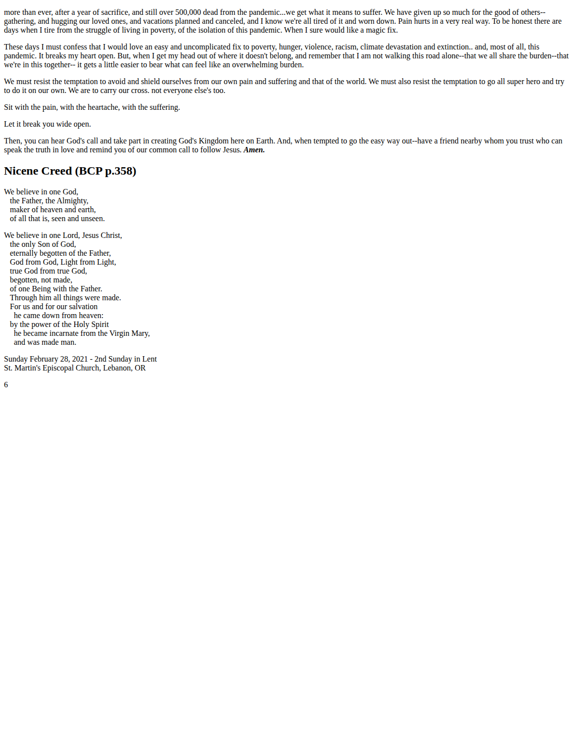more than ever, after a year of sacrifice, and still over 500,000 dead from the pandemic...we get what it means to suffer. We have given up so much for the good of others--gathering, and hugging our loved ones, and vacations planned and canceled, and I know we're all tired of it and worn down. Pain hurts in a very real way. To be honest there are days when I tire from the struggle of living in poverty, of the isolation of this pandemic. When I sure would like a magic fix.
These days I must confess that I would love an easy and uncomplicated fix to poverty, hunger, violence, racism, climate devastation and extinction.. and, most of all, this pandemic. It breaks my heart open. But, when I get my head out of where it doesn't belong, and remember that I am not walking this road alone--that we all share the burden--that we're in this together-- it gets a little easier to bear what can feel like an overwhelming burden.
We must resist the temptation to avoid and shield ourselves from our own pain and suffering and that of the world. We must also resist the temptation to go all super hero and try to do it on our own. We are to carry our cross. not everyone else's too.
Sit with the pain, with the heartache, with the suffering.
Let it break you wide open.
Then, you can hear God's call and take part in creating God's Kingdom here on Earth. And, when tempted to go the easy way out--have a friend nearby whom you trust who can speak the truth in love and remind you of our common call to follow Jesus. Amen.
Nicene Creed (BCP p.358)
We believe in one God,
the Father, the Almighty,
maker of heaven and earth,
of all that is, seen and unseen.
We believe in one Lord, Jesus Christ,
the only Son of God,
eternally begotten of the Father,
God from God, Light from Light,
true God from true God,
begotten, not made,
of one Being with the Father.
Through him all things were made.
For us and for our salvation
he came down from heaven:
by the power of the Holy Spirit
he became incarnate from the Virgin Mary,
and was made man.
Sunday February 28, 2021 - 2nd Sunday in Lent
St. Martin's Episcopal Church, Lebanon, OR
6